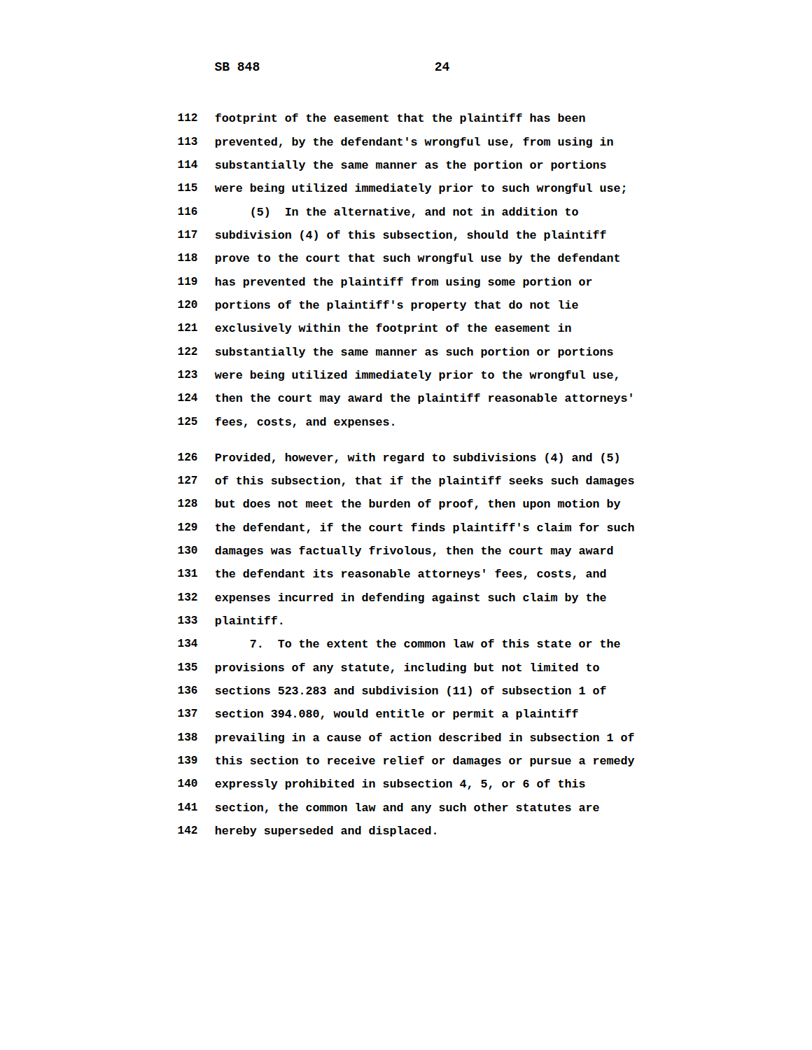SB 848 24
| 112 | footprint of the easement that the plaintiff has been |
| 113 | prevented, by the defendant's wrongful use, from using in |
| 114 | substantially the same manner as the portion or portions |
| 115 | were being utilized immediately prior to such wrongful use; |
| 116 | (5) In the alternative, and not in addition to |
| 117 | subdivision (4) of this subsection, should the plaintiff |
| 118 | prove to the court that such wrongful use by the defendant |
| 119 | has prevented the plaintiff from using some portion or |
| 120 | portions of the plaintiff's property that do not lie |
| 121 | exclusively within the footprint of the easement in |
| 122 | substantially the same manner as such portion or portions |
| 123 | were being utilized immediately prior to the wrongful use, |
| 124 | then the court may award the plaintiff reasonable attorneys' |
| 125 | fees, costs, and expenses. |
| 126 | Provided, however, with regard to subdivisions (4) and (5) |
| 127 | of this subsection, that if the plaintiff seeks such damages |
| 128 | but does not meet the burden of proof, then upon motion by |
| 129 | the defendant, if the court finds plaintiff's claim for such |
| 130 | damages was factually frivolous, then the court may award |
| 131 | the defendant its reasonable attorneys' fees, costs, and |
| 132 | expenses incurred in defending against such claim by the |
| 133 | plaintiff. |
| 134 | 7. To the extent the common law of this state or the |
| 135 | provisions of any statute, including but not limited to |
| 136 | sections 523.283 and subdivision (11) of subsection 1 of |
| 137 | section 394.080, would entitle or permit a plaintiff |
| 138 | prevailing in a cause of action described in subsection 1 of |
| 139 | this section to receive relief or damages or pursue a remedy |
| 140 | expressly prohibited in subsection 4, 5, or 6 of this |
| 141 | section, the common law and any such other statutes are |
| 142 | hereby superseded and displaced. |